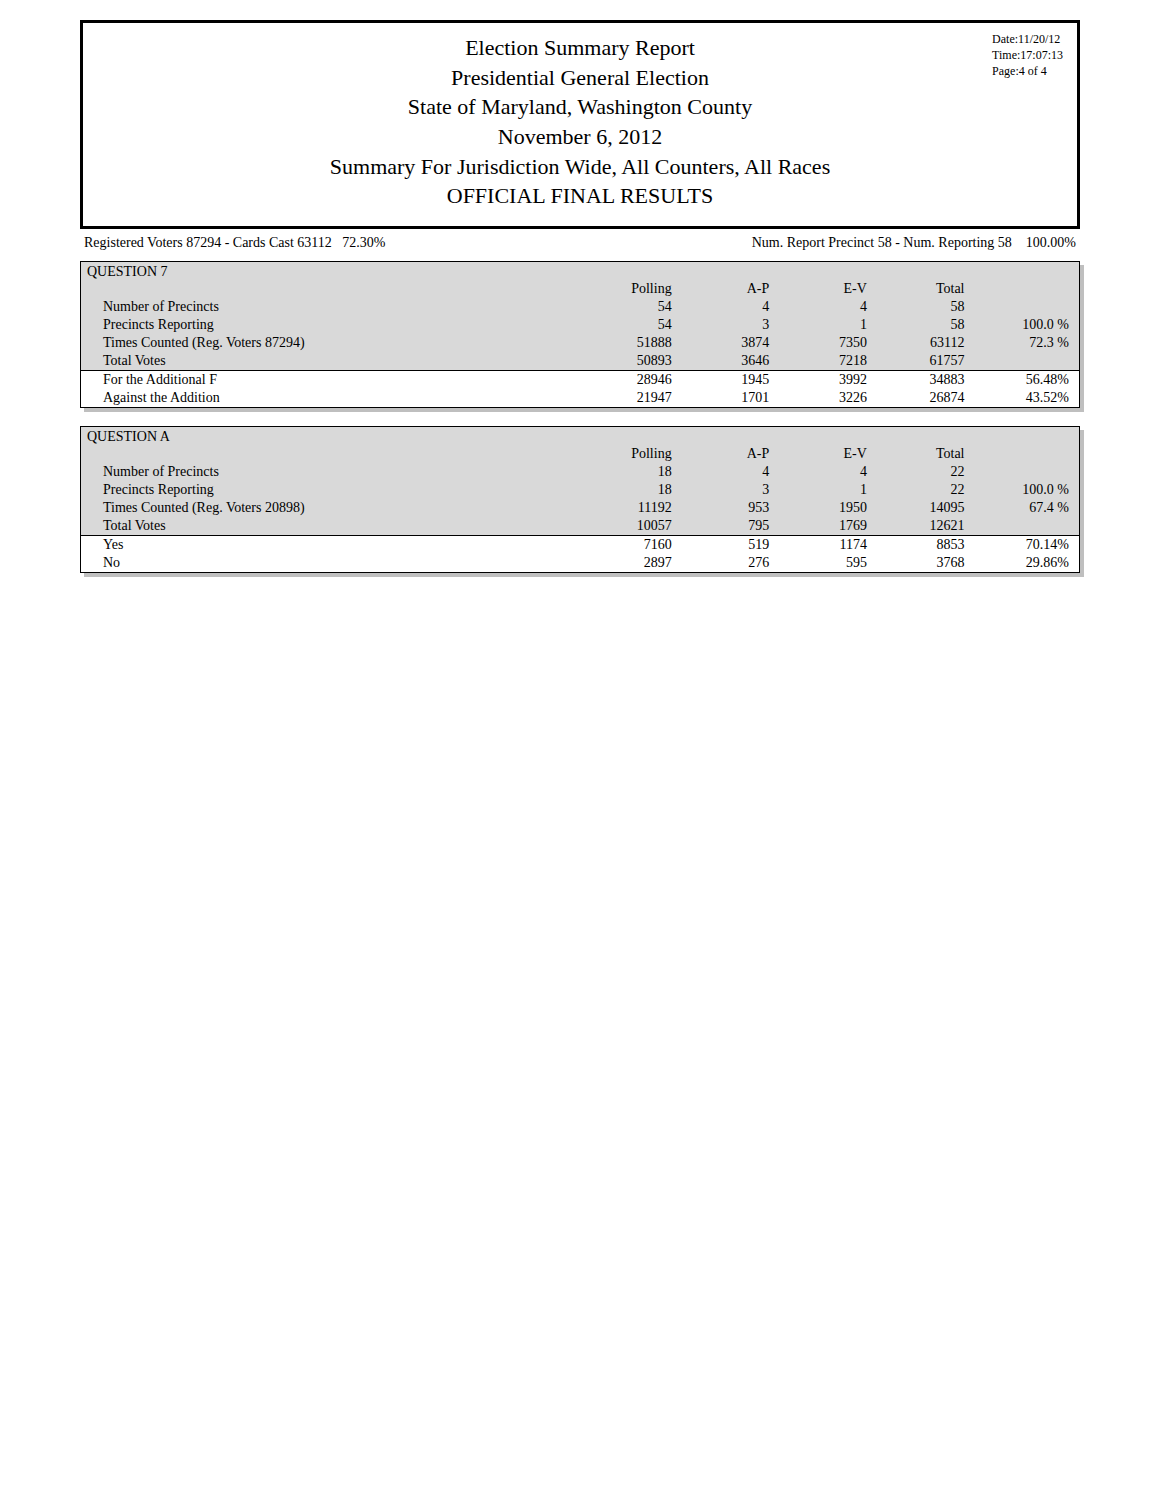Date:11/20/12
Time:17:07:13
Page:4 of 4
Election Summary Report
Presidential General Election
State of Maryland, Washington County
November 6, 2012
Summary For Jurisdiction Wide, All Counters, All Races
OFFICIAL FINAL RESULTS
Registered Voters 87294 - Cards Cast 63112 72.30% Num. Report Precinct 58 - Num. Reporting 58 100.00%
QUESTION 7
| | Polling | A-P | E-V | Total | |
| Number of Precincts | 54 | 4 | 4 | 58 | |
| Precincts Reporting | 54 | 3 | 1 | 58 | 100.0 % |
| Times Counted (Reg. Voters 87294) | 51888 | 3874 | 7350 | 63112 | 72.3 % |
| Total Votes | 50893 | 3646 | 7218 | 61757 | |
| For the Additional F | 28946 | 1945 | 3992 | 34883 | 56.48% |
| Against the Addition | 21947 | 1701 | 3226 | 26874 | 43.52% |
QUESTION A
| | Polling | A-P | E-V | Total | |
| Number of Precincts | 18 | 4 | 4 | 22 | |
| Precincts Reporting | 18 | 3 | 1 | 22 | 100.0 % |
| Times Counted (Reg. Voters 20898) | 11192 | 953 | 1950 | 14095 | 67.4 % |
| Total Votes | 10057 | 795 | 1769 | 12621 | |
| Yes | 7160 | 519 | 1174 | 8853 | 70.14% |
| No | 2897 | 276 | 595 | 3768 | 29.86% |